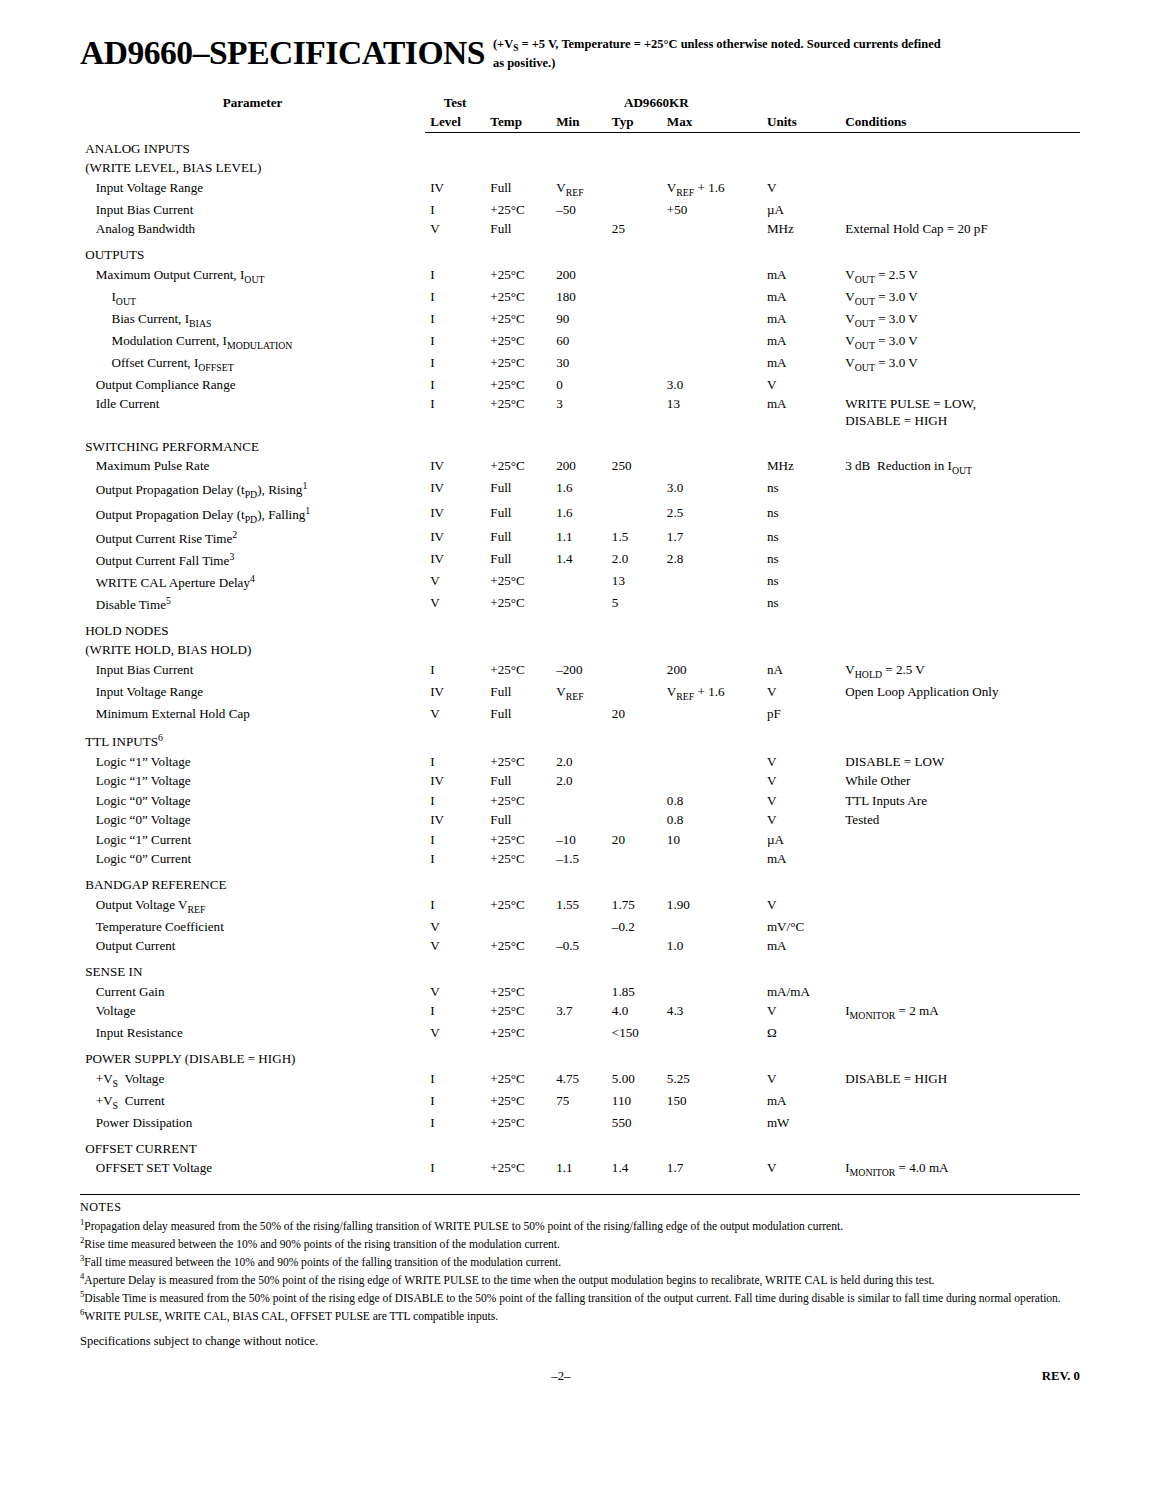AD9660–SPECIFICATIONS
(+VS = +5 V, Temperature = +25°C unless otherwise noted. Sourced currents defined
as positive.)
| Parameter | Test | | AD9660KR | | |
| --- | --- | --- | --- | --- | --- |
| Level | Temp | Min | Typ | Max | Units | Conditions |
| ANALOG INPUTS | | | | | | | |
| (WRITE LEVEL, BIAS LEVEL) | | | | | | | |
| Input Voltage Range | IV | Full | V REF | | V REF + 1.6 | V | |
| Input Bias Current | I | +25°C | –50 | | +50 | µA | |
| Analog Bandwidth | V | Full | | 25 | | MHz | External Hold Cap = 20 pF |
| OUTPUTS | | | | | | | |
| Maximum Output Current, I OUT | I | +25°C | 200 | | | mA | V OUT = 2.5 V |
| I OUT | I | +25°C | 180 | | | mA | V OUT = 3.0 V |
| Bias Current, I BIAS | I | +25°C | 90 | | | mA | V OUT = 3.0 V |
| Modulation Current, I MODULATION | I | +25°C | 60 | | | mA | V OUT = 3.0 V |
| Offset Current, I OFFSET | I | +25°C | 30 | | | mA | V OUT = 3.0 V |
| Output Compliance Range | I | +25°C | 0 | | 3.0 | V | |
| Idle Current | I | +25°C | 3 | | 13 | mA | WRITE PULSE = LOW, DISABLE = HIGH |
| SWITCHING PERFORMANCE | | | | | | | |
| Maximum Pulse Rate | IV | +25°C | 200 | 250 | | MHz | 3 dB Reduction in I OUT |
| Output Propagation Delay (t PD ), Rising 1 | IV | Full | 1.6 | | 3.0 | ns | |
| Output Propagation Delay (t PD ), Falling 1 | IV | Full | 1.6 | | 2.5 | ns | |
| Output Current Rise Time 2 | IV | Full | 1.1 | 1.5 | 1.7 | ns | |
| Output Current Fall Time 3 | IV | Full | 1.4 | 2.0 | 2.8 | ns | |
| WRITE CAL Aperture Delay 4 | V | +25°C | | 13 | | ns | |
| Disable Time 5 | V | +25°C | | 5 | | ns | |
| HOLD NODES | | | | | | | |
| (WRITE HOLD, BIAS HOLD) | | | | | | | |
| Input Bias Current | I | +25°C | –200 | | 200 | nA | V HOLD = 2.5 V |
| Input Voltage Range | IV | Full | V REF | | V REF + 1.6 | V | Open Loop Application Only |
| Minimum External Hold Cap | V | Full | | 20 | | pF | |
| TTL INPUTS 6 | | | | | | | |
| Logic “1” Voltage | I | +25°C | 2.0 | | | V | DISABLE = LOW |
| Logic “1” Voltage | IV | Full | 2.0 | | | V | While Other |
| Logic “0” Voltage | I | +25°C | | | 0.8 | V | TTL Inputs Are |
| Logic “0” Voltage | IV | Full | | | 0.8 | V | Tested |
| Logic “1” Current | I | +25°C | –10 | 20 | 10 | µA | |
| Logic “0” Current | I | +25°C | –1.5 | | | mA | |
| BANDGAP REFERENCE | | | | | | | |
| Output Voltage V REF | I | +25°C | 1.55 | 1.75 | 1.90 | V | |
| Temperature Coefficient | V | | | –0.2 | | mV/°C | |
| Output Current | V | +25°C | –0.5 | | 1.0 | mA | |
| SENSE IN | | | | | | | |
| Current Gain | V | +25°C | | 1.85 | | mA/mA | |
| Voltage | I | +25°C | 3.7 | 4.0 | 4.3 | V | I MONITOR = 2 mA |
| Input Resistance | V | +25°C | | <150 | | Ω | |
| POWER SUPPLY (DISABLE = HIGH) | | | | | | | |
| +V S Voltage | I | +25°C | 4.75 | 5.00 | 5.25 | V | DISABLE = HIGH |
| +V S Current | I | +25°C | 75 | 110 | 150 | mA | |
| Power Dissipation | I | +25°C | | 550 | | mW | |
| OFFSET CURRENT | | | | | | | |
| OFFSET SET Voltage | I | +25°C | 1.1 | 1.4 | 1.7 | V | I MONITOR = 4.0 mA |
NOTES
1 Propagation delay measured from the 50% of the rising/falling transition of WRITE PULSE to 50% point of the rising/falling edge of the output modulation current.
2 Rise time measured between the 10% and 90% points of the rising transition of the modulation current.
3 Fall time measured between the 10% and 90% points of the falling transition of the modulation current.
4 Aperture Delay is measured from the 50% point of the rising edge of WRITE PULSE to the time when the output modulation begins to recalibrate, WRITE CAL is held during this test.
5 Disable Time is measured from the 50% point of the rising edge of DISABLE to the 50% point of the falling transition of the output current. Fall time during disable is similar to fall time during normal operation.
6 WRITE PULSE, WRITE CAL, BIAS CAL, OFFSET PULSE are TTL compatible inputs.
Specifications subject to change without notice.
–2– REV. 0